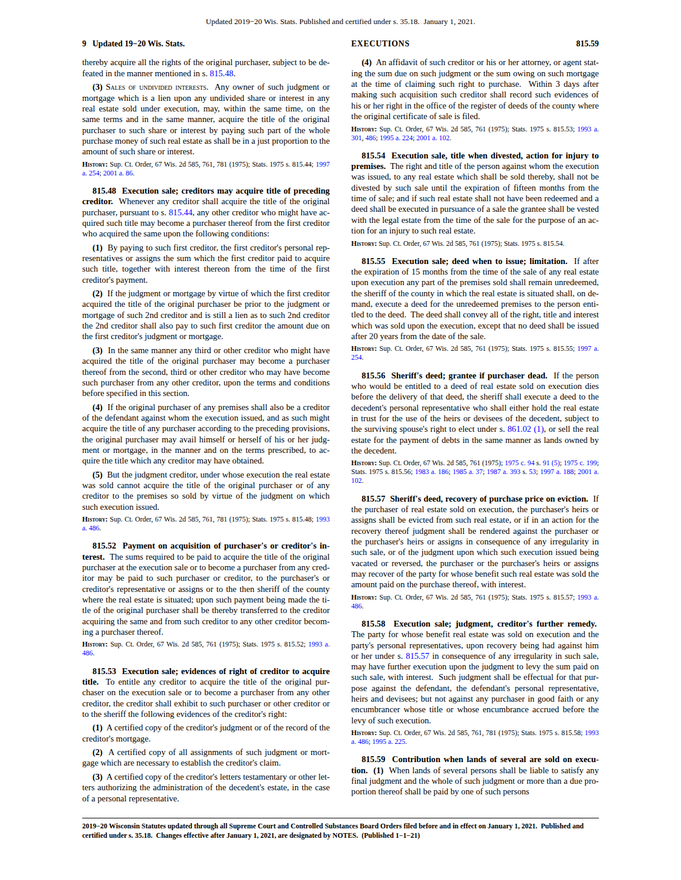Updated 2019−20 Wis. Stats. Published and certified under s. 35.18. January 1, 2021.
9 Updated 19−20 Wis. Stats.
EXECUTIONS
815.59
thereby acquire all the rights of the original purchaser, subject to be defeated in the manner mentioned in s. 815.48.
(3) Sales of undivided interests. Any owner of such judgment or mortgage which is a lien upon any undivided share or interest in any real estate sold under execution, may, within the same time, on the same terms and in the same manner, acquire the title of the original purchaser to such share or interest by paying such part of the whole purchase money of such real estate as shall be in a just proportion to the amount of such share or interest.
History: Sup. Ct. Order, 67 Wis. 2d 585, 761, 781 (1975); Stats. 1975 s. 815.44; 1997 a. 254; 2001 a. 86.
815.48 Execution sale; creditors may acquire title of preceding creditor. Whenever any creditor shall acquire the title of the original purchaser, pursuant to s. 815.44, any other creditor who might have acquired such title may become a purchaser thereof from the first creditor who acquired the same upon the following conditions:
(1) By paying to such first creditor, the first creditor's personal representatives or assigns the sum which the first creditor paid to acquire such title, together with interest thereon from the time of the first creditor's payment.
(2) If the judgment or mortgage by virtue of which the first creditor acquired the title of the original purchaser be prior to the judgment or mortgage of such 2nd creditor and is still a lien as to such 2nd creditor the 2nd creditor shall also pay to such first creditor the amount due on the first creditor's judgment or mortgage.
(3) In the same manner any third or other creditor who might have acquired the title of the original purchaser may become a purchaser thereof from the second, third or other creditor who may have become such purchaser from any other creditor, upon the terms and conditions before specified in this section.
(4) If the original purchaser of any premises shall also be a creditor of the defendant against whom the execution issued, and as such might acquire the title of any purchaser according to the preceding provisions, the original purchaser may avail himself or herself of his or her judgment or mortgage, in the manner and on the terms prescribed, to acquire the title which any creditor may have obtained.
(5) But the judgment creditor, under whose execution the real estate was sold cannot acquire the title of the original purchaser or of any creditor to the premises so sold by virtue of the judgment on which such execution issued.
History: Sup. Ct. Order, 67 Wis. 2d 585, 761, 781 (1975); Stats. 1975 s. 815.48; 1993 a. 486.
815.52 Payment on acquisition of purchaser's or creditor's interest. The sums required to be paid to acquire the title of the original purchaser at the execution sale or to become a purchaser from any creditor may be paid to such purchaser or creditor, to the purchaser's or creditor's representative or assigns or to the then sheriff of the county where the real estate is situated; upon such payment being made the title of the original purchaser shall be thereby transferred to the creditor acquiring the same and from such creditor to any other creditor becoming a purchaser thereof.
History: Sup. Ct. Order, 67 Wis. 2d 585, 761 (1975); Stats. 1975 s. 815.52; 1993 a. 486.
815.53 Execution sale; evidences of right of creditor to acquire title. To entitle any creditor to acquire the title of the original purchaser on the execution sale or to become a purchaser from any other creditor, the creditor shall exhibit to such purchaser or other creditor or to the sheriff the following evidences of the creditor's right:
(1) A certified copy of the creditor's judgment or of the record of the creditor's mortgage.
(2) A certified copy of all assignments of such judgment or mortgage which are necessary to establish the creditor's claim.
(3) A certified copy of the creditor's letters testamentary or other letters authorizing the administration of the decedent's estate, in the case of a personal representative.
(4) An affidavit of such creditor or his or her attorney, or agent stating the sum due on such judgment or the sum owing on such mortgage at the time of claiming such right to purchase. Within 3 days after making such acquisition such creditor shall record such evidences of his or her right in the office of the register of deeds of the county where the original certificate of sale is filed.
History: Sup. Ct. Order, 67 Wis. 2d 585, 761 (1975); Stats. 1975 s. 815.53; 1993 a. 301, 486; 1995 a. 224; 2001 a. 102.
815.54 Execution sale, title when divested, action for injury to premises. The right and title of the person against whom the execution was issued, to any real estate which shall be sold thereby, shall not be divested by such sale until the expiration of fifteen months from the time of sale; and if such real estate shall not have been redeemed and a deed shall be executed in pursuance of a sale the grantee shall be vested with the legal estate from the time of the sale for the purpose of an action for an injury to such real estate.
History: Sup. Ct. Order, 67 Wis. 2d 585, 761 (1975); Stats. 1975 s. 815.54.
815.55 Execution sale; deed when to issue; limitation. If after the expiration of 15 months from the time of the sale of any real estate upon execution any part of the premises sold shall remain unredeemed, the sheriff of the county in which the real estate is situated shall, on demand, execute a deed for the unredeemed premises to the person entitled to the deed. The deed shall convey all of the right, title and interest which was sold upon the execution, except that no deed shall be issued after 20 years from the date of the sale.
History: Sup. Ct. Order, 67 Wis. 2d 585, 761 (1975); Stats. 1975 s. 815.55; 1997 a. 254.
815.56 Sheriff's deed; grantee if purchaser dead. If the person who would be entitled to a deed of real estate sold on execution dies before the delivery of that deed, the sheriff shall execute a deed to the decedent's personal representative who shall either hold the real estate in trust for the use of the heirs or devisees of the decedent, subject to the surviving spouse's right to elect under s. 861.02 (1), or sell the real estate for the payment of debts in the same manner as lands owned by the decedent.
History: Sup. Ct. Order, 67 Wis. 2d 585, 761 (1975); 1975 c. 94 s. 91 (5); 1975 c. 199; Stats. 1975 s. 815.56; 1983 a. 186; 1985 a. 37; 1987 a. 393 s. 53; 1997 a. 188; 2001 a. 102.
815.57 Sheriff's deed, recovery of purchase price on eviction. If the purchaser of real estate sold on execution, the purchaser's heirs or assigns shall be evicted from such real estate, or if in an action for the recovery thereof judgment shall be rendered against the purchaser or the purchaser's heirs or assigns in consequence of any irregularity in such sale, or of the judgment upon which such execution issued being vacated or reversed, the purchaser or the purchaser's heirs or assigns may recover of the party for whose benefit such real estate was sold the amount paid on the purchase thereof, with interest.
History: Sup. Ct. Order, 67 Wis. 2d 585, 761 (1975); Stats. 1975 s. 815.57; 1993 a. 486.
815.58 Execution sale; judgment, creditor's further remedy. The party for whose benefit real estate was sold on execution and the party's personal representatives, upon recovery being had against him or her under s. 815.57 in consequence of any irregularity in such sale, may have further execution upon the judgment to levy the sum paid on such sale, with interest. Such judgment shall be effectual for that purpose against the defendant, the defendant's personal representative, heirs and devisees; but not against any purchaser in good faith or any encumbrancer whose title or whose encumbrance accrued before the levy of such execution.
History: Sup. Ct. Order, 67 Wis. 2d 585, 761, 781 (1975); Stats. 1975 s. 815.58; 1993 a. 486; 1995 a. 225.
815.59 Contribution when lands of several are sold on execution. (1) When lands of several persons shall be liable to satisfy any final judgment and the whole of such judgment or more than a due proportion thereof shall be paid by one of such persons
2019−20 Wisconsin Statutes updated through all Supreme Court and Controlled Substances Board Orders filed before and in effect on January 1, 2021. Published and certified under s. 35.18. Changes effective after January 1, 2021, are designated by NOTES. (Published 1−1−21)